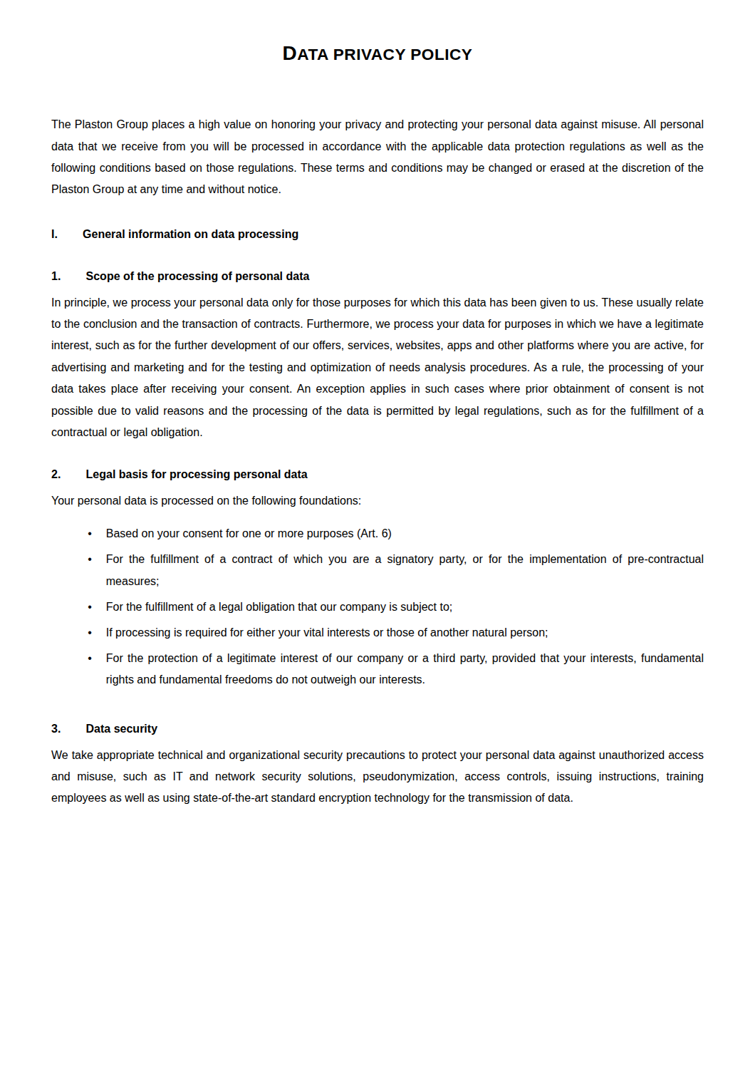DATA PRIVACY POLICY
The Plaston Group places a high value on honoring your privacy and protecting your personal data against misuse. All personal data that we receive from you will be processed in accordance with the applicable data protection regulations as well as the following conditions based on those regulations. These terms and conditions may be changed or erased at the discretion of the Plaston Group at any time and without notice.
I. General information on data processing
1. Scope of the processing of personal data
In principle, we process your personal data only for those purposes for which this data has been given to us. These usually relate to the conclusion and the transaction of contracts. Furthermore, we process your data for purposes in which we have a legitimate interest, such as for the further development of our offers, services, websites, apps and other platforms where you are active, for advertising and marketing and for the testing and optimization of needs analysis procedures. As a rule, the processing of your data takes place after receiving your consent. An exception applies in such cases where prior obtainment of consent is not possible due to valid reasons and the processing of the data is permitted by legal regulations, such as for the fulfillment of a contractual or legal obligation.
2. Legal basis for processing personal data
Your personal data is processed on the following foundations:
Based on your consent for one or more purposes (Art. 6)
For the fulfillment of a contract of which you are a signatory party, or for the implementation of pre-contractual measures;
For the fulfillment of a legal obligation that our company is subject to;
If processing is required for either your vital interests or those of another natural person;
For the protection of a legitimate interest of our company or a third party, provided that your interests, fundamental rights and fundamental freedoms do not outweigh our interests.
3. Data security
We take appropriate technical and organizational security precautions to protect your personal data against unauthorized access and misuse, such as IT and network security solutions, pseudonymization, access controls, issuing instructions, training employees as well as using state-of-the-art standard encryption technology for the transmission of data.